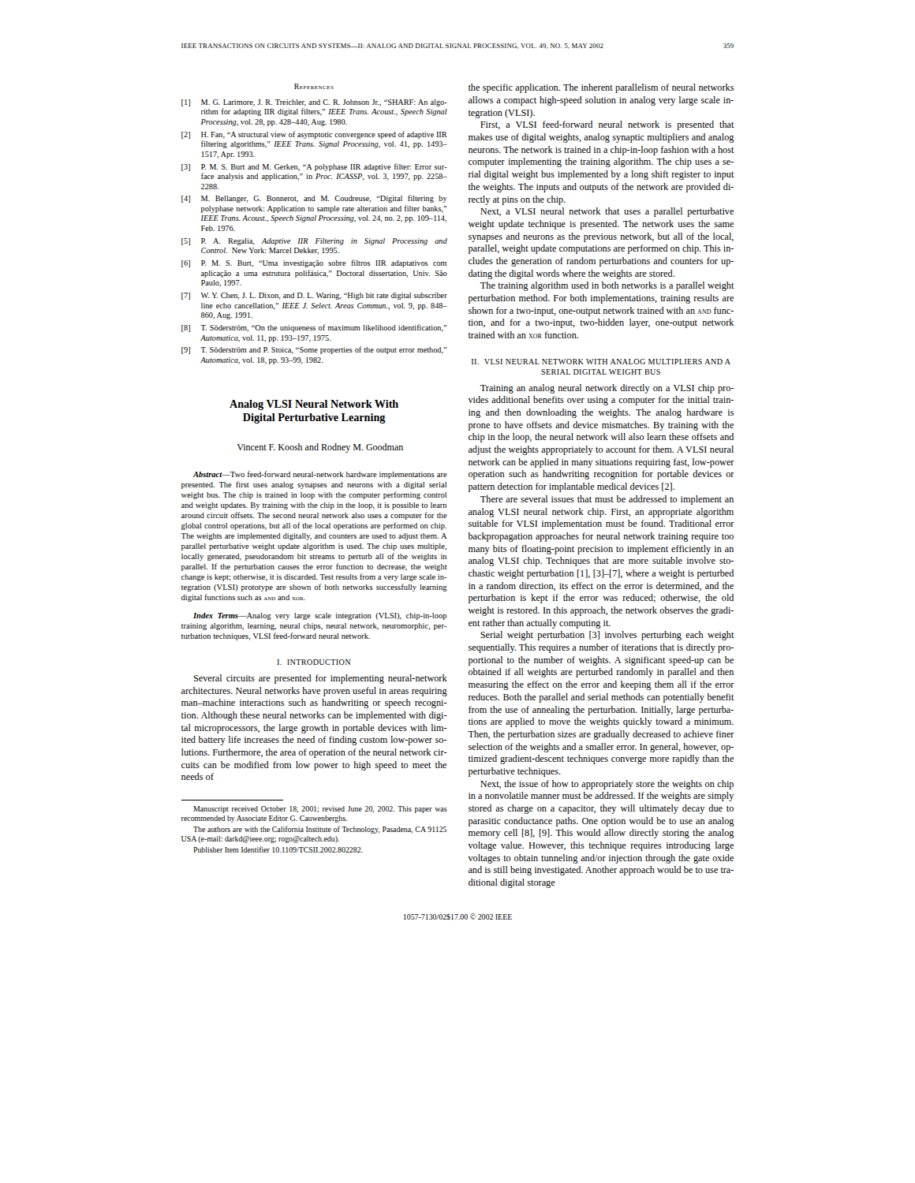IEEE TRANSACTIONS ON CIRCUITS AND SYSTEMS—II: ANALOG AND DIGITAL SIGNAL PROCESSING, VOL. 49, NO. 5, MAY 2002
359
References
[1] M. G. Larimore, J. R. Treichler, and C. R. Johnson Jr., “SHARF: An algorithm for adapting IIR digital filters,” IEEE Trans. Acoust., Speech Signal Processing, vol. 28, pp. 428–440, Aug. 1980.
[2] H. Fan, “A structural view of asymptotic convergence speed of adaptive IIR filtering algorithms,” IEEE Trans. Signal Processing, vol. 41, pp. 1493–1517, Apr. 1993.
[3] P. M. S. Burt and M. Gerken, “A polyphase IIR adaptive filter: Error surface analysis and application,” in Proc. ICASSP, vol. 3, 1997, pp. 2258–2288.
[4] M. Bellanger, G. Bonnerot, and M. Coudreuse, “Digital filtering by polyphase network: Application to sample rate alteration and filter banks,” IEEE Trans. Acoust., Speech Signal Processing, vol. 24, no. 2, pp. 109–114, Feb. 1976.
[5] P. A. Regalia, Adaptive IIR Filtering in Signal Processing and Control. New York: Marcel Dekker, 1995.
[6] P. M. S. Burt, “Uma investigação sobre filtros IIR adaptativos com aplicação a uma estrutura polifásica,” Doctoral dissertation, Univ. São Paulo, 1997.
[7] W. Y. Chen, J. L. Dixon, and D. L. Waring, “High bit rate digital subscriber line echo cancellation,” IEEE J. Select. Areas Commun., vol. 9, pp. 848–860, Aug. 1991.
[8] T. Söderström, “On the uniqueness of maximum likelihood identification,” Automatica, vol. 11, pp. 193–197, 1975.
[9] T. Söderström and P. Stoica, “Some properties of the output error method,” Automatica, vol. 18, pp. 93–99, 1982.
Analog VLSI Neural Network With
Digital Perturbative Learning
Vincent F. Koosh and Rodney M. Goodman
Abstract—Two feed-forward neural-network hardware implementations are presented. The first uses analog synapses and neurons with a digital serial weight bus. The chip is trained in loop with the computer performing control and weight updates. By training with the chip in the loop, it is possible to learn around circuit offsets. The second neural network also uses a computer for the global control operations, but all of the local operations are performed on chip. The weights are implemented digitally, and counters are used to adjust them. A parallel perturbative weight update algorithm is used. The chip uses multiple, locally generated, pseudorandom bit streams to perturb all of the weights in parallel. If the perturbation causes the error function to decrease, the weight change is kept; otherwise, it is discarded. Test results from a very large scale integration (VLSI) prototype are shown of both networks successfully learning digital functions such as and and xor.
Index Terms—Analog very large scale integration (VLSI), chip-in-loop training algorithm, learning, neural chips, neural network, neuromorphic, perturbation techniques, VLSI feed-forward neural network.
I. Introduction
Several circuits are presented for implementing neural-network architectures. Neural networks have proven useful in areas requiring man–machine interactions such as handwriting or speech recognition. Although these neural networks can be implemented with digital microprocessors, the large growth in portable devices with limited battery life increases the need of finding custom low-power solutions. Furthermore, the area of operation of the neural network circuits can be modified from low power to high speed to meet the needs of
Manuscript received October 18, 2001; revised June 20, 2002. This paper was recommended by Associate Editor G. Cauwenberghs.
The authors are with the California Institute of Technology, Pasadena, CA 91125 USA (e-mail: darkd@ieee.org; rogo@caltech.edu).
Publisher Item Identifier 10.1109/TCSII.2002.802282.
the specific application. The inherent parallelism of neural networks allows a compact high-speed solution in analog very large scale integration (VLSI).
First, a VLSI feed-forward neural network is presented that makes use of digital weights, analog synaptic multipliers and analog neurons. The network is trained in a chip-in-loop fashion with a host computer implementing the training algorithm. The chip uses a serial digital weight bus implemented by a long shift register to input the weights. The inputs and outputs of the network are provided directly at pins on the chip.
Next, a VLSI neural network that uses a parallel perturbative weight update technique is presented. The network uses the same synapses and neurons as the previous network, but all of the local, parallel, weight update computations are performed on chip. This includes the generation of random perturbations and counters for updating the digital words where the weights are stored.
The training algorithm used in both networks is a parallel weight perturbation method. For both implementations, training results are shown for a two-input, one-output network trained with an and function, and for a two-input, two-hidden layer, one-output network trained with an xor function.
II. VLSI Neural Network With Analog Multipliers and a
Serial Digital Weight Bus
Training an analog neural network directly on a VLSI chip provides additional benefits over using a computer for the initial training and then downloading the weights. The analog hardware is prone to have offsets and device mismatches. By training with the chip in the loop, the neural network will also learn these offsets and adjust the weights appropriately to account for them. A VLSI neural network can be applied in many situations requiring fast, low-power operation such as handwriting recognition for portable devices or pattern detection for implantable medical devices [2].
There are several issues that must be addressed to implement an analog VLSI neural network chip. First, an appropriate algorithm suitable for VLSI implementation must be found. Traditional error backpropagation approaches for neural network training require too many bits of floating-point precision to implement efficiently in an analog VLSI chip. Techniques that are more suitable involve stochastic weight perturbation [1], [3]–[7], where a weight is perturbed in a random direction, its effect on the error is determined, and the perturbation is kept if the error was reduced; otherwise, the old weight is restored. In this approach, the network observes the gradient rather than actually computing it.
Serial weight perturbation [3] involves perturbing each weight sequentially. This requires a number of iterations that is directly proportional to the number of weights. A significant speed-up can be obtained if all weights are perturbed randomly in parallel and then measuring the effect on the error and keeping them all if the error reduces. Both the parallel and serial methods can potentially benefit from the use of annealing the perturbation. Initially, large perturbations are applied to move the weights quickly toward a minimum. Then, the perturbation sizes are gradually decreased to achieve finer selection of the weights and a smaller error. In general, however, optimized gradient-descent techniques converge more rapidly than the perturbative techniques.
Next, the issue of how to appropriately store the weights on chip in a nonvolatile manner must be addressed. If the weights are simply stored as charge on a capacitor, they will ultimately decay due to parasitic conductance paths. One option would be to use an analog memory cell [8], [9]. This would allow directly storing the analog voltage value. However, this technique requires introducing large voltages to obtain tunneling and/or injection through the gate oxide and is still being investigated. Another approach would be to use traditional digital storage
1057-7130/02$17.00 © 2002 IEEE